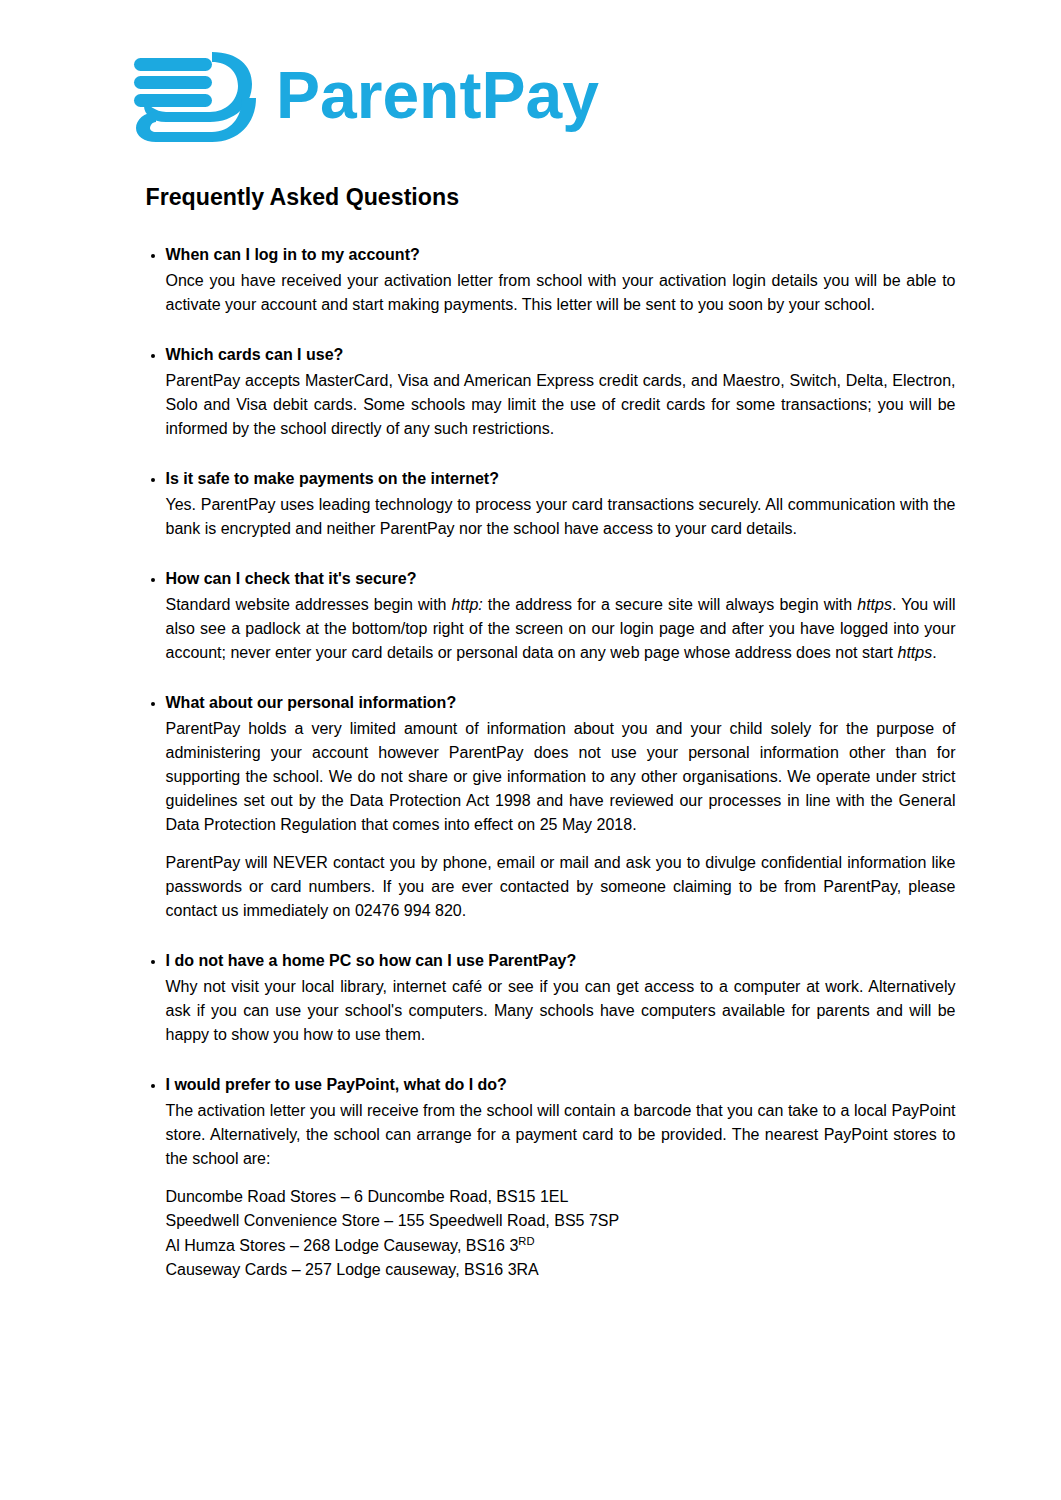ParentPay
Frequently Asked Questions
When can I log in to my account?
Once you have received your activation letter from school with your activation login details you will be able to activate your account and start making payments. This letter will be sent to you soon by your school.
Which cards can I use?
ParentPay accepts MasterCard, Visa and American Express credit cards, and Maestro, Switch, Delta, Electron, Solo and Visa debit cards. Some schools may limit the use of credit cards for some transactions; you will be informed by the school directly of any such restrictions.
Is it safe to make payments on the internet?
Yes. ParentPay uses leading technology to process your card transactions securely. All communication with the bank is encrypted and neither ParentPay nor the school have access to your card details.
How can I check that it's secure?
Standard website addresses begin with http: the address for a secure site will always begin with https. You will also see a padlock at the bottom/top right of the screen on our login page and after you have logged into your account; never enter your card details or personal data on any web page whose address does not start https.
What about our personal information?
ParentPay holds a very limited amount of information about you and your child solely for the purpose of administering your account however ParentPay does not use your personal information other than for supporting the school. We do not share or give information to any other organisations. We operate under strict guidelines set out by the Data Protection Act 1998 and have reviewed our processes in line with the General Data Protection Regulation that comes into effect on 25 May 2018.
ParentPay will NEVER contact you by phone, email or mail and ask you to divulge confidential information like passwords or card numbers. If you are ever contacted by someone claiming to be from ParentPay, please contact us immediately on 02476 994 820.
I do not have a home PC so how can I use ParentPay?
Why not visit your local library, internet café or see if you can get access to a computer at work. Alternatively ask if you can use your school's computers. Many schools have computers available for parents and will be happy to show you how to use them.
I would prefer to use PayPoint, what do I do?
The activation letter you will receive from the school will contain a barcode that you can take to a local PayPoint store. Alternatively, the school can arrange for a payment card to be provided. The nearest PayPoint stores to the school are:
Duncombe Road Stores – 6 Duncombe Road, BS15 1EL
Speedwell Convenience Store – 155 Speedwell Road, BS5 7SP
Al Humza Stores – 268 Lodge Causeway, BS16 3RD
Causeway Cards – 257 Lodge causeway, BS16 3RA